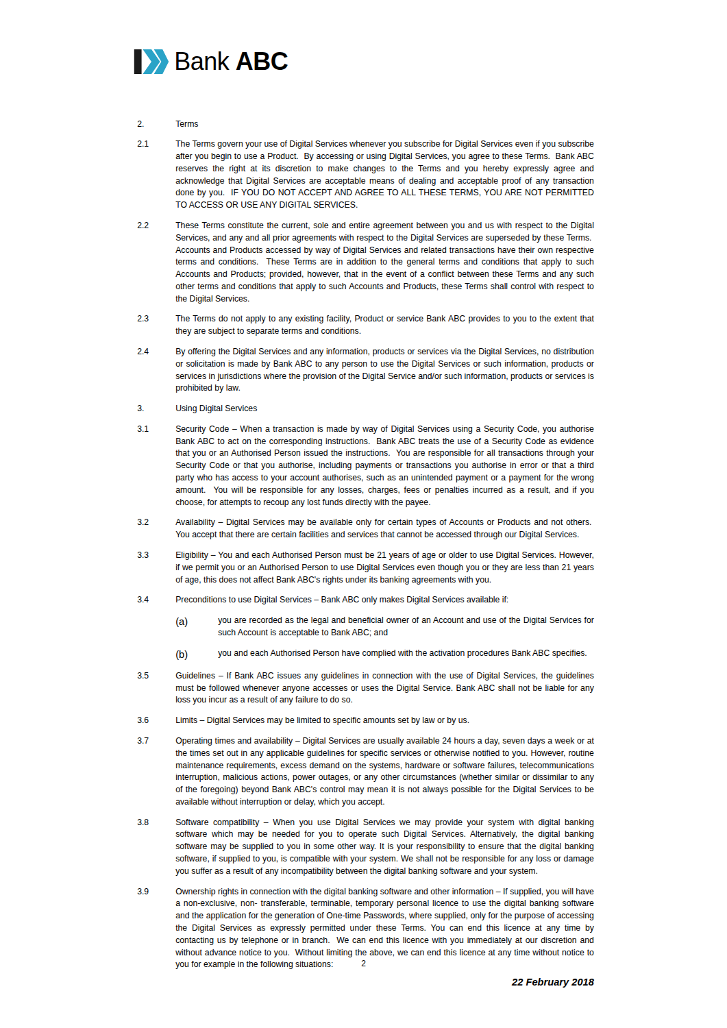Bank ABC
2.
Terms
2.1
The Terms govern your use of Digital Services whenever you subscribe for Digital Services even if you subscribe after you begin to use a Product. By accessing or using Digital Services, you agree to these Terms. Bank ABC reserves the right at its discretion to make changes to the Terms and you hereby expressly agree and acknowledge that Digital Services are acceptable means of dealing and acceptable proof of any transaction done by you. If you do not accept and agree to all these Terms, you are not permitted to access or use any Digital Services.
2.2
These Terms constitute the current, sole and entire agreement between you and us with respect to the Digital Services, and any and all prior agreements with respect to the Digital Services are superseded by these Terms. Accounts and Products accessed by way of Digital Services and related transactions have their own respective terms and conditions. These Terms are in addition to the general terms and conditions that apply to such Accounts and Products; provided, however, that in the event of a conflict between these Terms and any such other terms and conditions that apply to such Accounts and Products, these Terms shall control with respect to the Digital Services.
2.3
The Terms do not apply to any existing facility, Product or service Bank ABC provides to you to the extent that they are subject to separate terms and conditions.
2.4
By offering the Digital Services and any information, products or services via the Digital Services, no distribution or solicitation is made by Bank ABC to any person to use the Digital Services or such information, products or services in jurisdictions where the provision of the Digital Service and/or such information, products or services is prohibited by law.
3.
Using Digital Services
3.1
Security Code – When a transaction is made by way of Digital Services using a Security Code, you authorise Bank ABC to act on the corresponding instructions. Bank ABC treats the use of a Security Code as evidence that you or an Authorised Person issued the instructions. You are responsible for all transactions through your Security Code or that you authorise, including payments or transactions you authorise in error or that a third party who has access to your account authorises, such as an unintended payment or a payment for the wrong amount. You will be responsible for any losses, charges, fees or penalties incurred as a result, and if you choose, for attempts to recoup any lost funds directly with the payee.
3.2
Availability – Digital Services may be available only for certain types of Accounts or Products and not others. You accept that there are certain facilities and services that cannot be accessed through our Digital Services.
3.3
Eligibility – You and each Authorised Person must be 21 years of age or older to use Digital Services. However, if we permit you or an Authorised Person to use Digital Services even though you or they are less than 21 years of age, this does not affect Bank ABC's rights under its banking agreements with you.
3.4
Preconditions to use Digital Services – Bank ABC only makes Digital Services available if:
(a)
you are recorded as the legal and beneficial owner of an Account and use of the Digital Services for such Account is acceptable to Bank ABC; and
(b)
you and each Authorised Person have complied with the activation procedures Bank ABC specifies.
3.5
Guidelines – If Bank ABC issues any guidelines in connection with the use of Digital Services, the guidelines must be followed whenever anyone accesses or uses the Digital Service. Bank ABC shall not be liable for any loss you incur as a result of any failure to do so.
3.6
Limits – Digital Services may be limited to specific amounts set by law or by us.
3.7
Operating times and availability – Digital Services are usually available 24 hours a day, seven days a week or at the times set out in any applicable guidelines for specific services or otherwise notified to you. However, routine maintenance requirements, excess demand on the systems, hardware or software failures, telecommunications interruption, malicious actions, power outages, or any other circumstances (whether similar or dissimilar to any of the foregoing) beyond Bank ABC's control may mean it is not always possible for the Digital Services to be available without interruption or delay, which you accept.
3.8
Software compatibility – When you use Digital Services we may provide your system with digital banking software which may be needed for you to operate such Digital Services. Alternatively, the digital banking software may be supplied to you in some other way. It is your responsibility to ensure that the digital banking software, if supplied to you, is compatible with your system. We shall not be responsible for any loss or damage you suffer as a result of any incompatibility between the digital banking software and your system.
3.9
Ownership rights in connection with the digital banking software and other information – If supplied, you will have a non-exclusive, non- transferable, terminable, temporary personal licence to use the digital banking software and the application for the generation of One-time Passwords, where supplied, only for the purpose of accessing the Digital Services as expressly permitted under these Terms. You can end this licence at any time by contacting us by telephone or in branch. We can end this licence with you immediately at our discretion and without advance notice to you. Without limiting the above, we can end this licence at any time without notice to you for example in the following situations:
2
22 February 2018